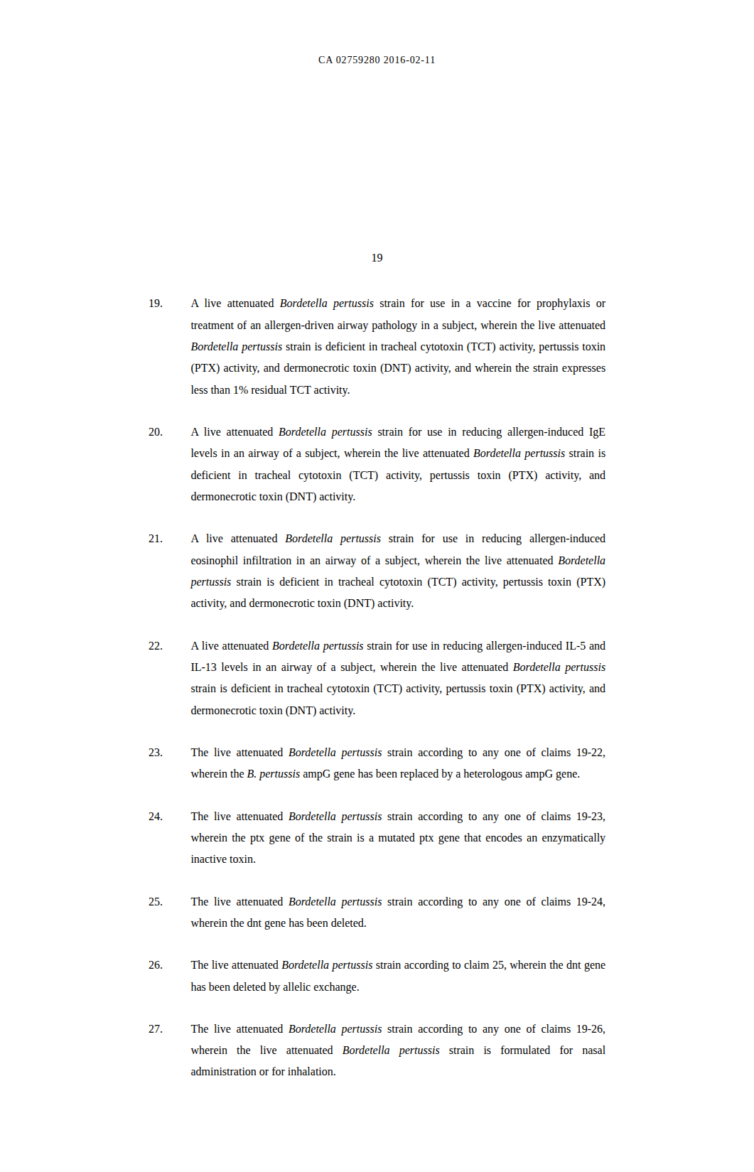CA 02759280 2016-02-11
19
19. A live attenuated Bordetella pertussis strain for use in a vaccine for prophylaxis or treatment of an allergen-driven airway pathology in a subject, wherein the live attenuated Bordetella pertussis strain is deficient in tracheal cytotoxin (TCT) activity, pertussis toxin (PTX) activity, and dermonecrotic toxin (DNT) activity, and wherein the strain expresses less than 1% residual TCT activity.
20. A live attenuated Bordetella pertussis strain for use in reducing allergen-induced IgE levels in an airway of a subject, wherein the live attenuated Bordetella pertussis strain is deficient in tracheal cytotoxin (TCT) activity, pertussis toxin (PTX) activity, and dermonecrotic toxin (DNT) activity.
21. A live attenuated Bordetella pertussis strain for use in reducing allergen-induced eosinophil infiltration in an airway of a subject, wherein the live attenuated Bordetella pertussis strain is deficient in tracheal cytotoxin (TCT) activity, pertussis toxin (PTX) activity, and dermonecrotic toxin (DNT) activity.
22. A live attenuated Bordetella pertussis strain for use in reducing allergen-induced IL-5 and IL-13 levels in an airway of a subject, wherein the live attenuated Bordetella pertussis strain is deficient in tracheal cytotoxin (TCT) activity, pertussis toxin (PTX) activity, and dermonecrotic toxin (DNT) activity.
23. The live attenuated Bordetella pertussis strain according to any one of claims 19-22, wherein the B. pertussis ampG gene has been replaced by a heterologous ampG gene.
24. The live attenuated Bordetella pertussis strain according to any one of claims 19-23, wherein the ptx gene of the strain is a mutated ptx gene that encodes an enzymatically inactive toxin.
25. The live attenuated Bordetella pertussis strain according to any one of claims 19-24, wherein the dnt gene has been deleted.
26. The live attenuated Bordetella pertussis strain according to claim 25, wherein the dnt gene has been deleted by allelic exchange.
27. The live attenuated Bordetella pertussis strain according to any one of claims 19-26, wherein the live attenuated Bordetella pertussis strain is formulated for nasal administration or for inhalation.